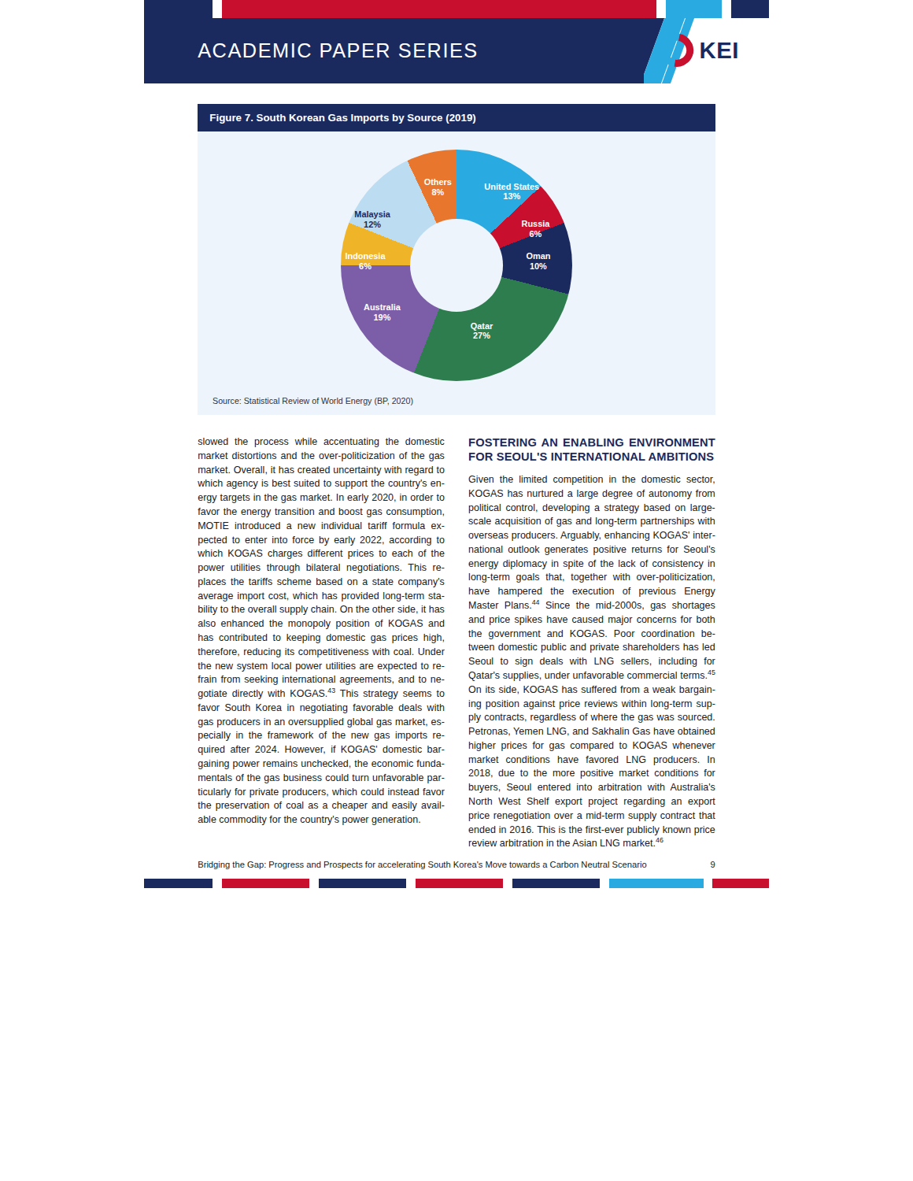Academic Paper Series
KEI
Figure 7. South Korean Gas Imports by Source (2019)
United States
13%
Russia
6%
Oman
10%
Qatar
27%
Australia
19%
Indonesia
6%
Malaysia
12%
Others
8%
Source: Statistical Review of World Energy (BP, 2020)
slowed the process while accentuating the domestic market distortions and the over-politicization of the gas market. Overall, it has created uncertainty with regard to which agency is best suited to support the country's energy targets in the gas market. In early 2020, in order to favor the energy transition and boost gas consumption, MOTIE introduced a new individual tariff formula expected to enter into force by early 2022, according to which KOGAS charges different prices to each of the power utilities through bilateral negotiations. This replaces the tariffs scheme based on a state company's average import cost, which has provided long-term stability to the overall supply chain. On the other side, it has also enhanced the monopoly position of KOGAS and has contributed to keeping domestic gas prices high, therefore, reducing its competitiveness with coal. Under the new system local power utilities are expected to refrain from seeking international agreements, and to negotiate directly with KOGAS.43 This strategy seems to favor South Korea in negotiating favorable deals with gas producers in an oversupplied global gas market, especially in the framework of the new gas imports required after 2024. However, if KOGAS' domestic bargaining power remains unchecked, the economic fundamentals of the gas business could turn unfavorable particularly for private producers, which could instead favor the preservation of coal as a cheaper and easily available commodity for the country's power generation.
Fostering an Enabling Environment for Seoul's International Ambitions
Given the limited competition in the domestic sector, KOGAS has nurtured a large degree of autonomy from political control, developing a strategy based on large-scale acquisition of gas and long-term partnerships with overseas producers. Arguably, enhancing KOGAS' international outlook generates positive returns for Seoul's energy diplomacy in spite of the lack of consistency in long-term goals that, together with over-politicization, have hampered the execution of previous Energy Master Plans.44 Since the mid-2000s, gas shortages and price spikes have caused major concerns for both the government and KOGAS. Poor coordination between domestic public and private shareholders has led Seoul to sign deals with LNG sellers, including for Qatar's supplies, under unfavorable commercial terms.45 On its side, KOGAS has suffered from a weak bargaining position against price reviews within long-term supply contracts, regardless of where the gas was sourced. Petronas, Yemen LNG, and Sakhalin Gas have obtained higher prices for gas compared to KOGAS whenever market conditions have favored LNG producers. In 2018, due to the more positive market conditions for buyers, Seoul entered into arbitration with Australia's North West Shelf export project regarding an export price renegotiation over a mid-term supply contract that ended in 2016. This is the first-ever publicly known price review arbitration in the Asian LNG market.46
Bridging the Gap: Progress and Prospects for accelerating South Korea's Move towards a Carbon Neutral Scenario 9